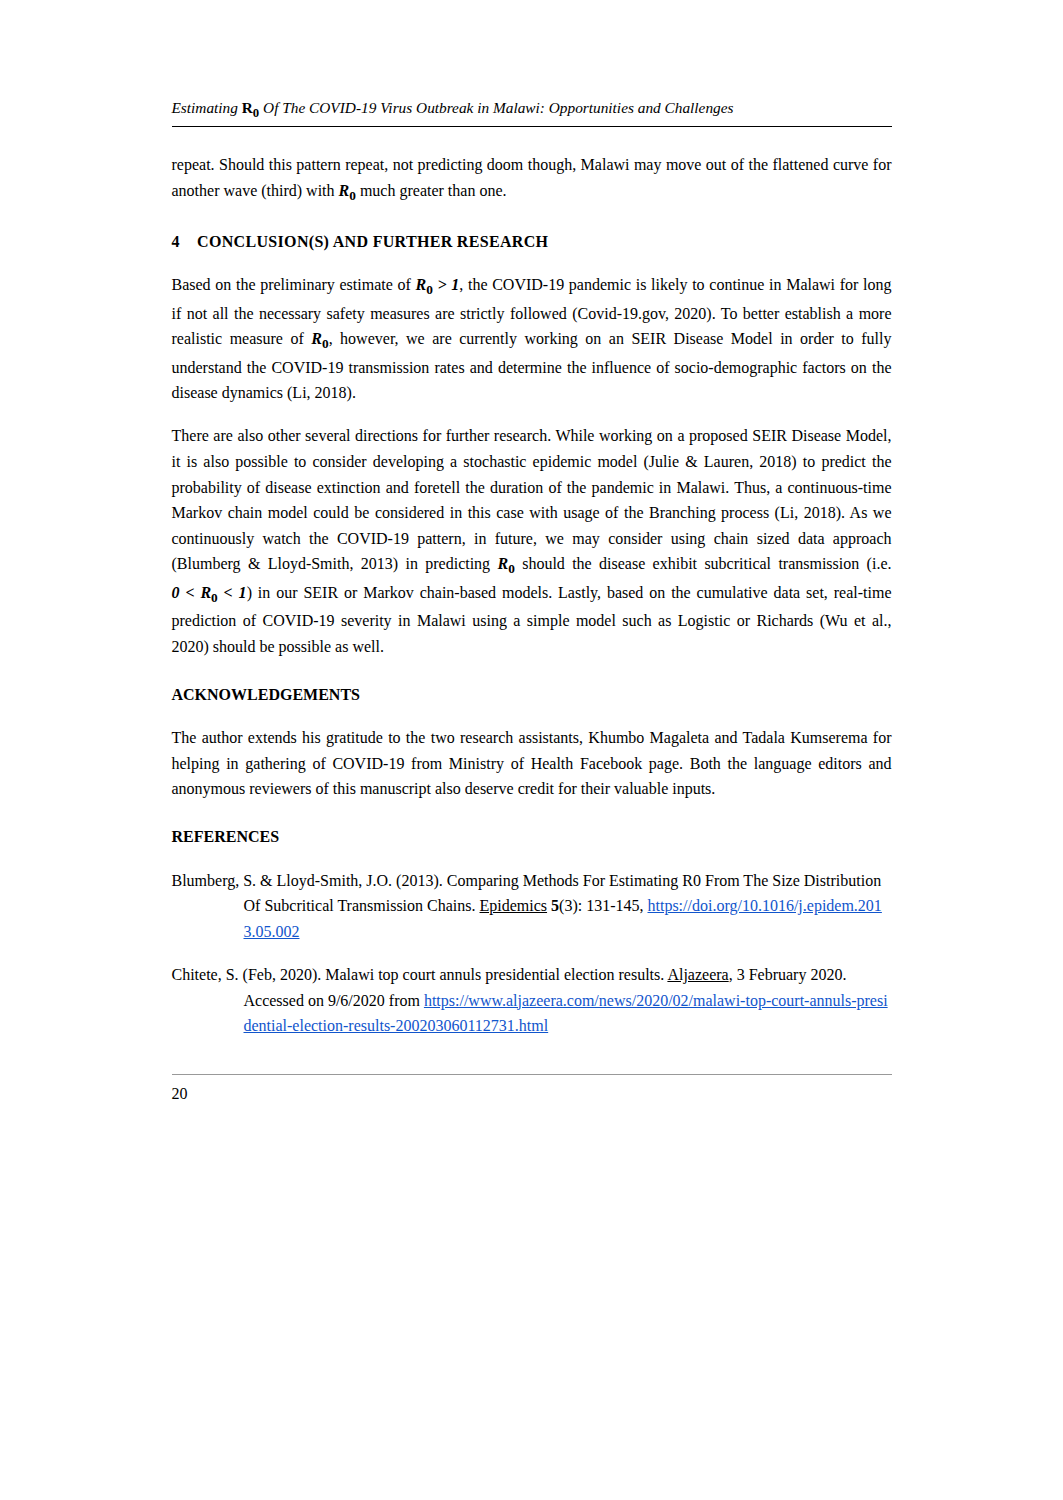Estimating R0 Of The COVID-19 Virus Outbreak in Malawi: Opportunities and Challenges
repeat. Should this pattern repeat, not predicting doom though, Malawi may move out of the flattened curve for another wave (third) with R0 much greater than one.
4 CONCLUSION(S) AND FURTHER RESEARCH
Based on the preliminary estimate of R0 > 1, the COVID-19 pandemic is likely to continue in Malawi for long if not all the necessary safety measures are strictly followed (Covid-19.gov, 2020). To better establish a more realistic measure of R0, however, we are currently working on an SEIR Disease Model in order to fully understand the COVID-19 transmission rates and determine the influence of socio-demographic factors on the disease dynamics (Li, 2018).
There are also other several directions for further research. While working on a proposed SEIR Disease Model, it is also possible to consider developing a stochastic epidemic model (Julie & Lauren, 2018) to predict the probability of disease extinction and foretell the duration of the pandemic in Malawi. Thus, a continuous-time Markov chain model could be considered in this case with usage of the Branching process (Li, 2018). As we continuously watch the COVID-19 pattern, in future, we may consider using chain sized data approach (Blumberg & Lloyd-Smith, 2013) in predicting R0 should the disease exhibit subcritical transmission (i.e. 0 < R0 < 1) in our SEIR or Markov chain-based models. Lastly, based on the cumulative data set, real-time prediction of COVID-19 severity in Malawi using a simple model such as Logistic or Richards (Wu et al., 2020) should be possible as well.
Acknowledgements
The author extends his gratitude to the two research assistants, Khumbo Magaleta and Tadala Kumserema for helping in gathering of COVID-19 from Ministry of Health Facebook page. Both the language editors and anonymous reviewers of this manuscript also deserve credit for their valuable inputs.
References
Blumberg, S. & Lloyd-Smith, J.O. (2013). Comparing Methods For Estimating R0 From The Size Distribution Of Subcritical Transmission Chains. Epidemics 5(3): 131-145, https://doi.org/10.1016/j.epidem.2013.05.002
Chitete, S. (Feb, 2020). Malawi top court annuls presidential election results. Aljazeera, 3 February 2020. Accessed on 9/6/2020 from https://www.aljazeera.com/news/2020/02/malawi-top-court-annuls-presidential-election-results-200203060112731.html
20